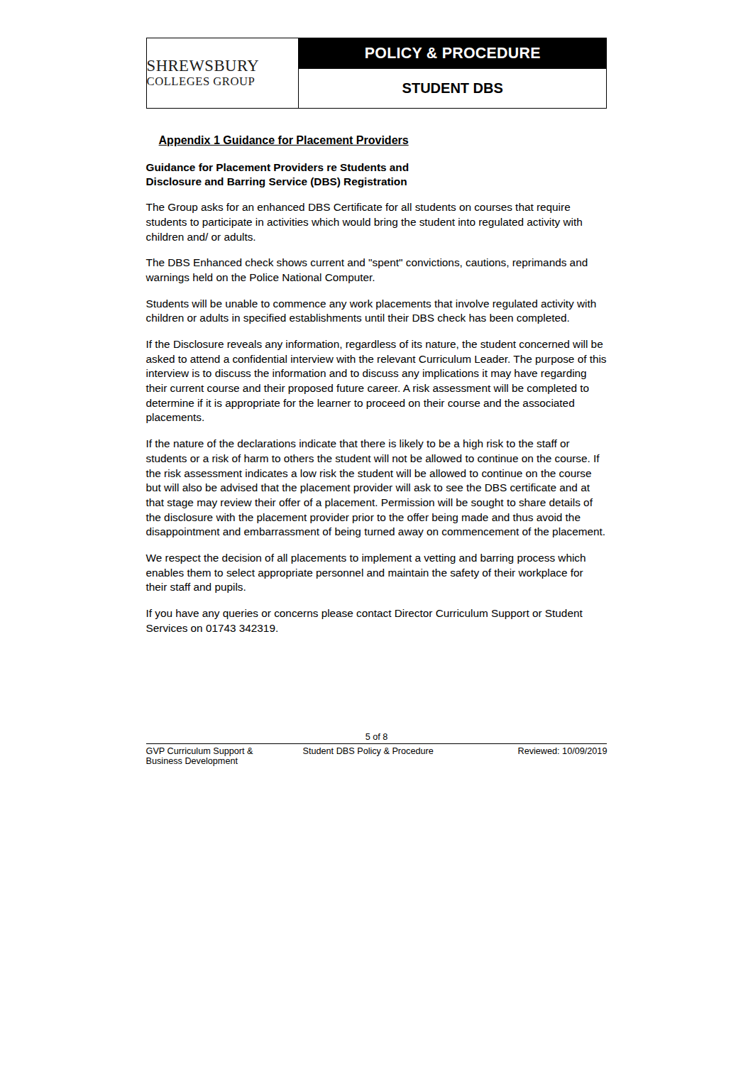| SHREWSBURY COLLEGES GROUP | POLICY & PROCEDURE STUDENT DBS |
Appendix 1 Guidance for Placement Providers
Guidance for Placement Providers re Students and
Disclosure and Barring Service (DBS) Registration
The Group asks for an enhanced DBS Certificate for all students on courses that require students to participate in activities which would bring the student into regulated activity with children and/ or adults.
The DBS Enhanced check shows current and "spent" convictions, cautions, reprimands and warnings held on the Police National Computer.
Students will be unable to commence any work placements that involve regulated activity with children or adults in specified establishments until their DBS check has been completed.
If the Disclosure reveals any information, regardless of its nature, the student concerned will be asked to attend a confidential interview with the relevant Curriculum Leader. The purpose of this interview is to discuss the information and to discuss any implications it may have regarding their current course and their proposed future career. A risk assessment will be completed to determine if it is appropriate for the learner to proceed on their course and the associated placements.
If the nature of the declarations indicate that there is likely to be a high risk to the staff or students or a risk of harm to others the student will not be allowed to continue on the course. If the risk assessment indicates a low risk the student will be allowed to continue on the course but will also be advised that the placement provider will ask to see the DBS certificate and at that stage may review their offer of a placement. Permission will be sought to share details of the disclosure with the placement provider prior to the offer being made and thus avoid the disappointment and embarrassment of being turned away on commencement of the placement.
We respect the decision of all placements to implement a vetting and barring process which enables them to select appropriate personnel and maintain the safety of their workplace for their staff and pupils.
If you have any queries or concerns please contact Director Curriculum Support or Student Services on 01743 342319.
5 of 8
| GVP Curriculum Support & Business Development | Student DBS Policy & Procedure | Reviewed: 10/09/2019 |